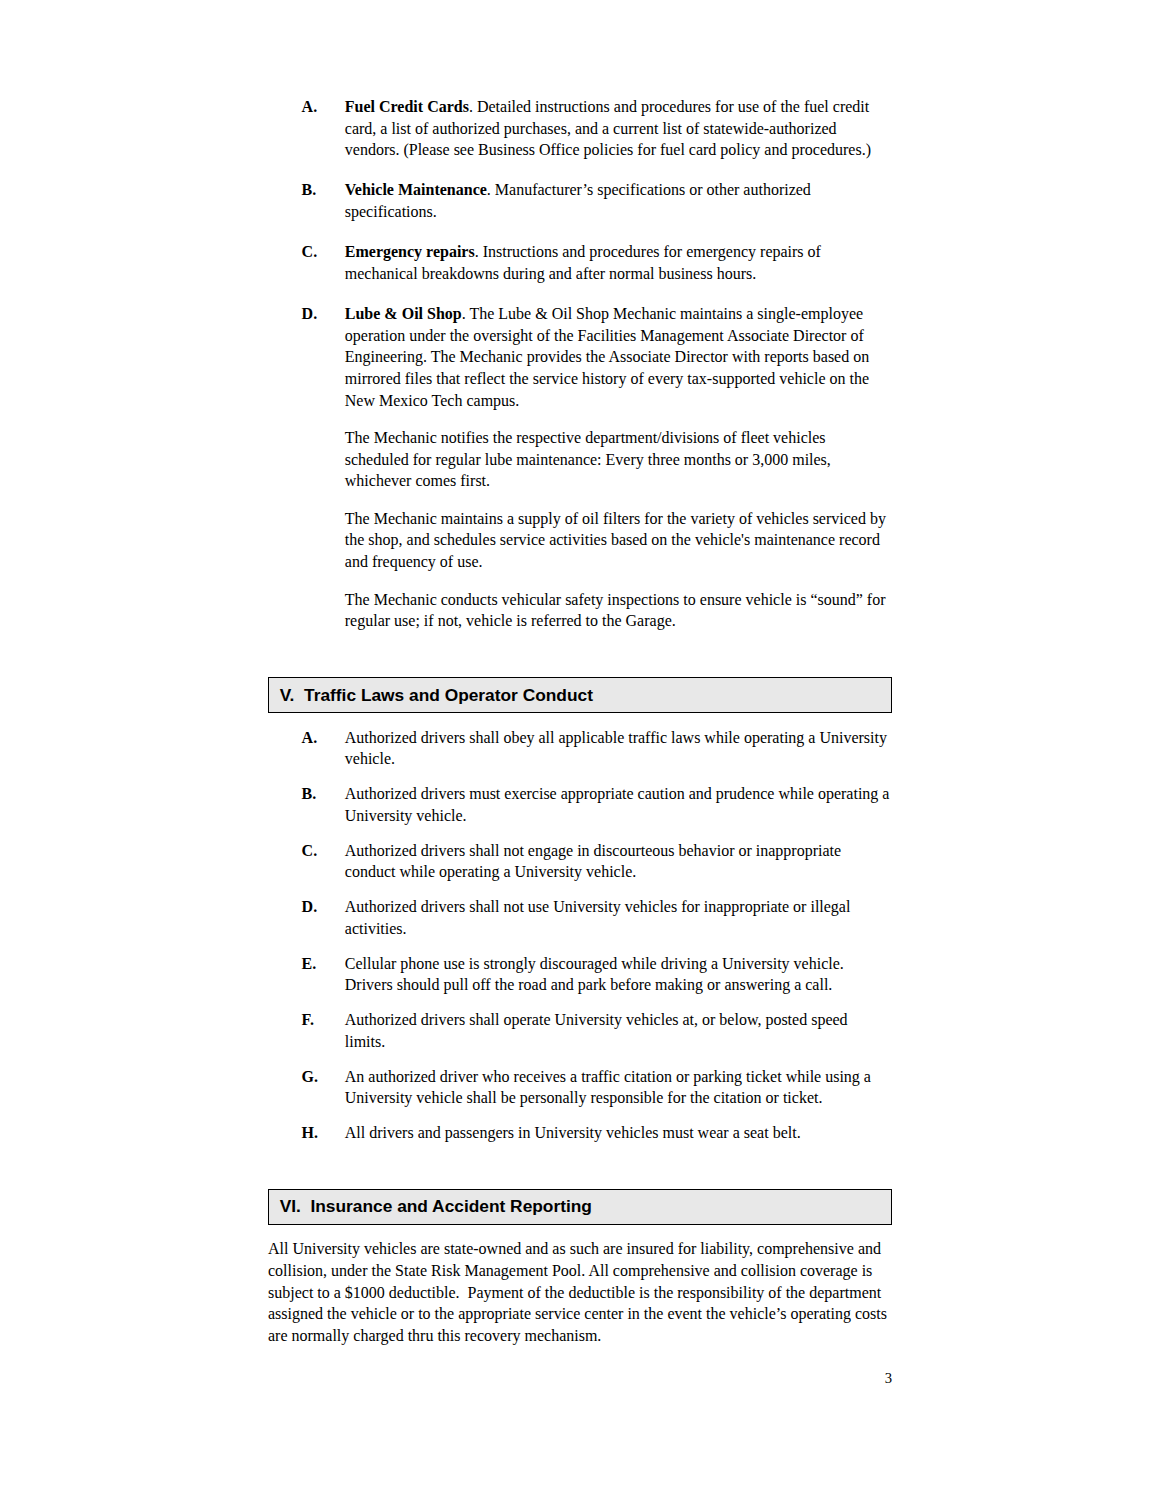A. Fuel Credit Cards. Detailed instructions and procedures for use of the fuel credit card, a list of authorized purchases, and a current list of statewide-authorized vendors. (Please see Business Office policies for fuel card policy and procedures.)
B. Vehicle Maintenance. Manufacturer’s specifications or other authorized specifications.
C. Emergency repairs. Instructions and procedures for emergency repairs of mechanical breakdowns during and after normal business hours.
D. Lube & Oil Shop. The Lube & Oil Shop Mechanic maintains a single-employee operation under the oversight of the Facilities Management Associate Director of Engineering. The Mechanic provides the Associate Director with reports based on mirrored files that reflect the service history of every tax-supported vehicle on the New Mexico Tech campus.
The Mechanic notifies the respective department/divisions of fleet vehicles scheduled for regular lube maintenance: Every three months or 3,000 miles, whichever comes first.
The Mechanic maintains a supply of oil filters for the variety of vehicles serviced by the shop, and schedules service activities based on the vehicle's maintenance record and frequency of use.
The Mechanic conducts vehicular safety inspections to ensure vehicle is “sound” for regular use; if not, vehicle is referred to the Garage.
V. Traffic Laws and Operator Conduct
A. Authorized drivers shall obey all applicable traffic laws while operating a University vehicle.
B. Authorized drivers must exercise appropriate caution and prudence while operating a University vehicle.
C. Authorized drivers shall not engage in discourteous behavior or inappropriate conduct while operating a University vehicle.
D. Authorized drivers shall not use University vehicles for inappropriate or illegal activities.
E. Cellular phone use is strongly discouraged while driving a University vehicle. Drivers should pull off the road and park before making or answering a call.
F. Authorized drivers shall operate University vehicles at, or below, posted speed limits.
G. An authorized driver who receives a traffic citation or parking ticket while using a University vehicle shall be personally responsible for the citation or ticket.
H. All drivers and passengers in University vehicles must wear a seat belt.
VI. Insurance and Accident Reporting
All University vehicles are state-owned and as such are insured for liability, comprehensive and collision, under the State Risk Management Pool. All comprehensive and collision coverage is subject to a $1000 deductible. Payment of the deductible is the responsibility of the department assigned the vehicle or to the appropriate service center in the event the vehicle’s operating costs are normally charged thru this recovery mechanism.
3